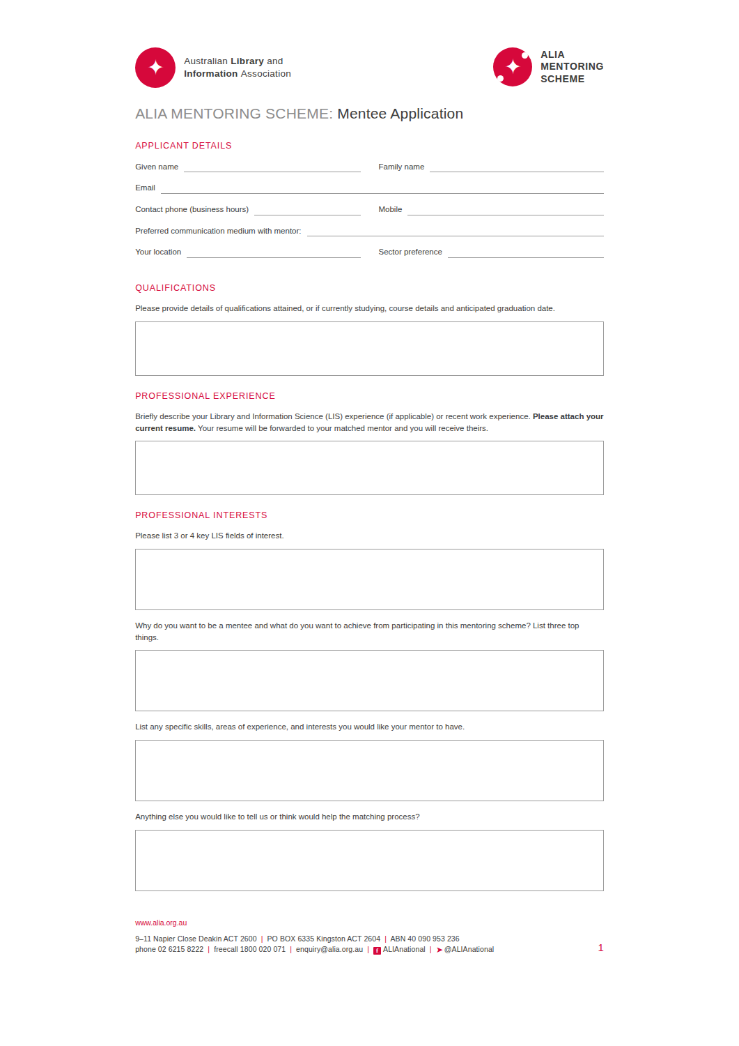✦
Australian Library and
Information Association
✦
ALIA
Mentoring
Scheme
ALIA MENTORING SCHEME: Mentee Application
Applicant details
Given name
Family name
Email
Contact phone (business hours)
Mobile
Preferred communication medium with mentor:
Your location
Sector preference
Qualifications
Please provide details of qualifications attained, or if currently studying, course details and anticipated graduation date.
Professional experience
Briefly describe your Library and Information Science (LIS) experience (if applicable) or recent work experience. Please attach your current resume. Your resume will be forwarded to your matched mentor and you will receive theirs.
Professional interests
Please list 3 or 4 key LIS fields of interest.
Why do you want to be a mentee and what do you want to achieve from participating in this mentoring scheme? List three top things.
List any specific skills, areas of experience, and interests you would like your mentor to have.
Anything else you would like to tell us or think would help the matching process?
www.alia.org.au
9–11 Napier Close Deakin ACT 2600 | PO BOX 6335 Kingston ACT 2604 | ABN 40 090 953 236
phone 02 6215 8222 | freecall 1800 020 071 | enquiry@alia.org.au | f ALIAnational | ➤@ALIAnational
1